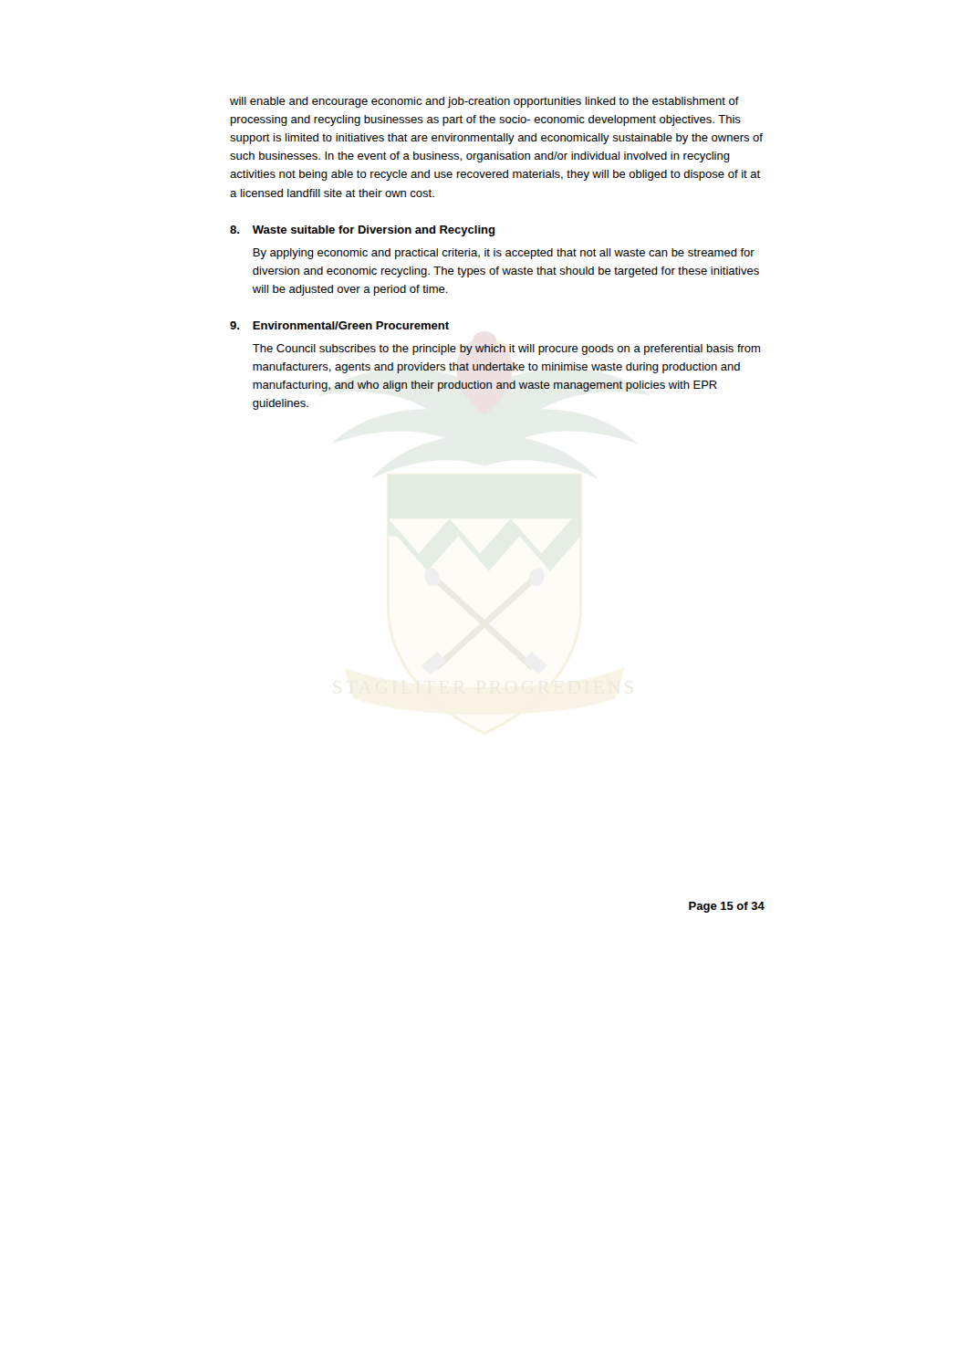STAGILITER PROGREDIENS
will enable and encourage economic and job-creation opportunities linked to the establishment of processing and recycling businesses as part of the socio- economic development objectives. This support is limited to initiatives that are environmentally and economically sustainable by the owners of such businesses. In the event of a business, organisation and/or individual involved in recycling activities not being able to recycle and use recovered materials, they will be obliged to dispose of it at a licensed landfill site at their own cost.
8. Waste suitable for Diversion and Recycling
By applying economic and practical criteria, it is accepted that not all waste can be streamed for diversion and economic recycling. The types of waste that should be targeted for these initiatives will be adjusted over a period of time.
9. Environmental/Green Procurement
The Council subscribes to the principle by which it will procure goods on a preferential basis from manufacturers, agents and providers that undertake to minimise waste during production and manufacturing, and who align their production and waste management policies with EPR guidelines.
Page 15 of 34